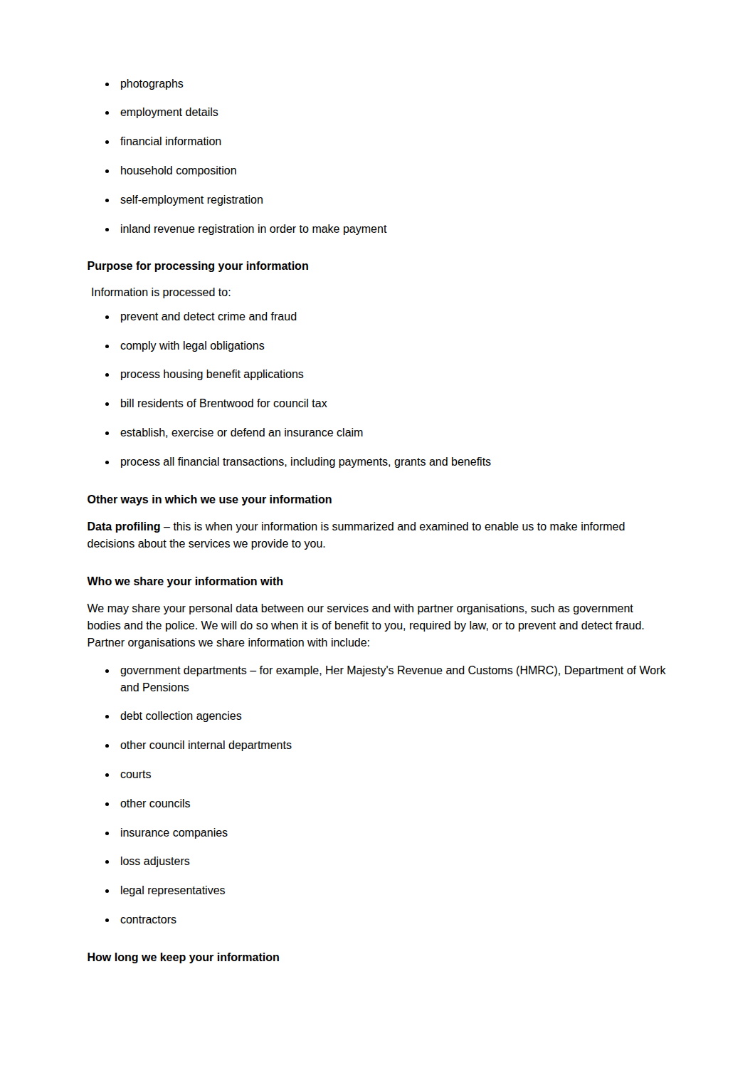photographs
employment details
financial information
household composition
self-employment registration
inland revenue registration in order to make payment
Purpose for processing your information
Information is processed to:
prevent and detect crime and fraud
comply with legal obligations
process housing benefit applications
bill residents of Brentwood for council tax
establish, exercise or defend an insurance claim
process all financial transactions, including payments, grants and benefits
Other ways in which we use your information
Data profiling – this is when your information is summarized and examined to enable us to make informed decisions about the services we provide to you.
Who we share your information with
We may share your personal data between our services and with partner organisations, such as government bodies and the police. We will do so when it is of benefit to you, required by law, or to prevent and detect fraud. Partner organisations we share information with include:
government departments – for example, Her Majesty's Revenue and Customs (HMRC), Department of Work and Pensions
debt collection agencies
other council internal departments
courts
other councils
insurance companies
loss adjusters
legal representatives
contractors
How long we keep your information